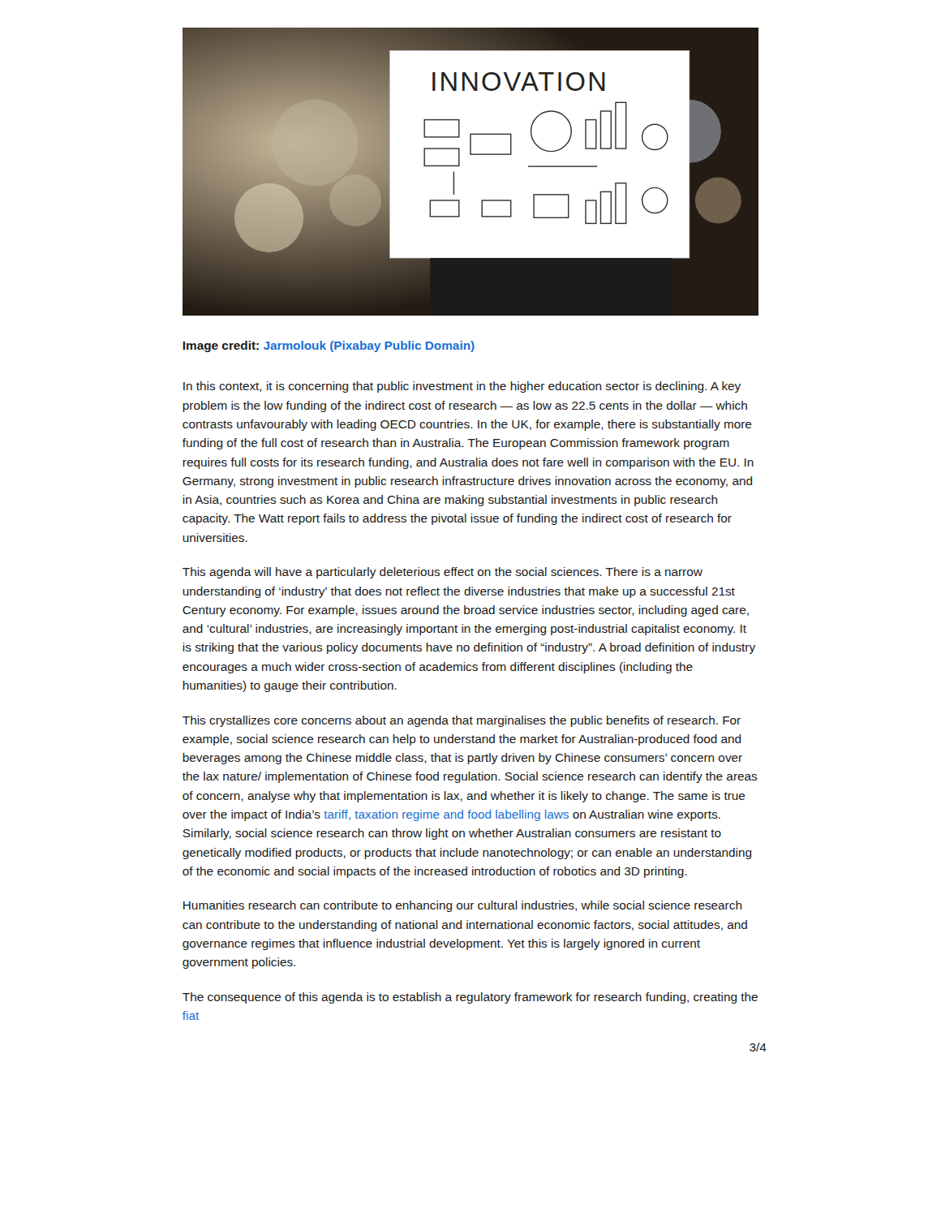Image credit: Jarmolouk (Pixabay Public Domain)
In this context, it is concerning that public investment in the higher education sector is declining. A key problem is the low funding of the indirect cost of research — as low as 22.5 cents in the dollar — which contrasts unfavourably with leading OECD countries. In the UK, for example, there is substantially more funding of the full cost of research than in Australia. The European Commission framework program requires full costs for its research funding, and Australia does not fare well in comparison with the EU. In Germany, strong investment in public research infrastructure drives innovation across the economy, and in Asia, countries such as Korea and China are making substantial investments in public research capacity. The Watt report fails to address the pivotal issue of funding the indirect cost of research for universities.
This agenda will have a particularly deleterious effect on the social sciences. There is a narrow understanding of ‘industry’ that does not reflect the diverse industries that make up a successful 21st Century economy. For example, issues around the broad service industries sector, including aged care, and ‘cultural’ industries, are increasingly important in the emerging post-industrial capitalist economy. It is striking that the various policy documents have no definition of “industry”. A broad definition of industry encourages a much wider cross-section of academics from different disciplines (including the humanities) to gauge their contribution.
This crystallizes core concerns about an agenda that marginalises the public benefits of research. For example, social science research can help to understand the market for Australian-produced food and beverages among the Chinese middle class, that is partly driven by Chinese consumers’ concern over the lax nature/ implementation of Chinese food regulation. Social science research can identify the areas of concern, analyse why that implementation is lax, and whether it is likely to change. The same is true over the impact of India’s tariff, taxation regime and food labelling laws on Australian wine exports. Similarly, social science research can throw light on whether Australian consumers are resistant to genetically modified products, or products that include nanotechnology; or can enable an understanding of the economic and social impacts of the increased introduction of robotics and 3D printing.
Humanities research can contribute to enhancing our cultural industries, while social science research can contribute to the understanding of national and international economic factors, social attitudes, and governance regimes that influence industrial development. Yet this is largely ignored in current government policies.
The consequence of this agenda is to establish a regulatory framework for research funding, creating the fiat
3/4